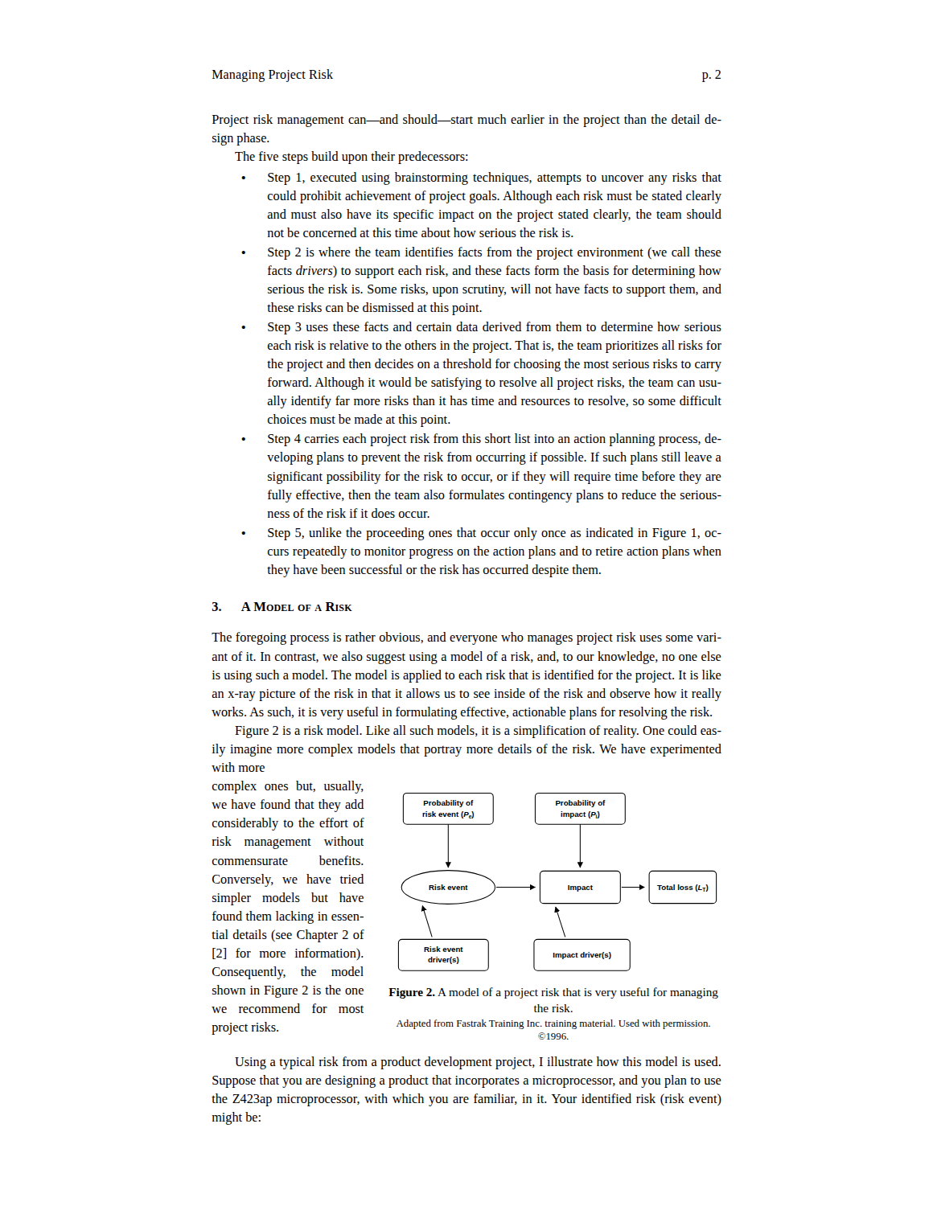Managing Project Risk p. 2
Project risk management can—and should—start much earlier in the project than the detail design phase.
The five steps build upon their predecessors:
Step 1, executed using brainstorming techniques, attempts to uncover any risks that could prohibit achievement of project goals. Although each risk must be stated clearly and must also have its specific impact on the project stated clearly, the team should not be concerned at this time about how serious the risk is.
Step 2 is where the team identifies facts from the project environment (we call these facts drivers) to support each risk, and these facts form the basis for determining how serious the risk is. Some risks, upon scrutiny, will not have facts to support them, and these risks can be dismissed at this point.
Step 3 uses these facts and certain data derived from them to determine how serious each risk is relative to the others in the project. That is, the team prioritizes all risks for the project and then decides on a threshold for choosing the most serious risks to carry forward. Although it would be satisfying to resolve all project risks, the team can usually identify far more risks than it has time and resources to resolve, so some difficult choices must be made at this point.
Step 4 carries each project risk from this short list into an action planning process, developing plans to prevent the risk from occurring if possible. If such plans still leave a significant possibility for the risk to occur, or if they will require time before they are fully effective, then the team also formulates contingency plans to reduce the seriousness of the risk if it does occur.
Step 5, unlike the proceeding ones that occur only once as indicated in Figure 1, occurs repeatedly to monitor progress on the action plans and to retire action plans when they have been successful or the risk has occurred despite them.
3. A Model of a Risk
The foregoing process is rather obvious, and everyone who manages project risk uses some variant of it. In contrast, we also suggest using a model of a risk, and, to our knowledge, no one else is using such a model. The model is applied to each risk that is identified for the project. It is like an x-ray picture of the risk in that it allows us to see inside of the risk and observe how it really works. As such, it is very useful in formulating effective, actionable plans for resolving the risk.
Figure 2 is a risk model. Like all such models, it is a simplification of reality. One could easily imagine more complex models that portray more details of the risk. We have experimented with more
Probability of risk event (Pe) Probability of impact (Pi) Risk event Impact Total loss (LT) Risk event driver(s) Impact driver(s)
Figure 2. A model of a project risk that is very useful for managing the risk. Adapted from Fastrak Training Inc. training material. Used with permission. ©1996.
complex ones but, usually, we have found that they add considerably to the effort of risk management without commensurate benefits. Conversely, we have tried simpler models but have found them lacking in essential details (see Chapter 2 of [2] for more information). Consequently, the model shown in Figure 2 is the one we recommend for most project risks.
Using a typical risk from a product development project, I illustrate how this model is used. Suppose that you are designing a product that incorporates a microprocessor, and you plan to use the Z423ap microprocessor, with which you are familiar, in it. Your identified risk (risk event) might be: